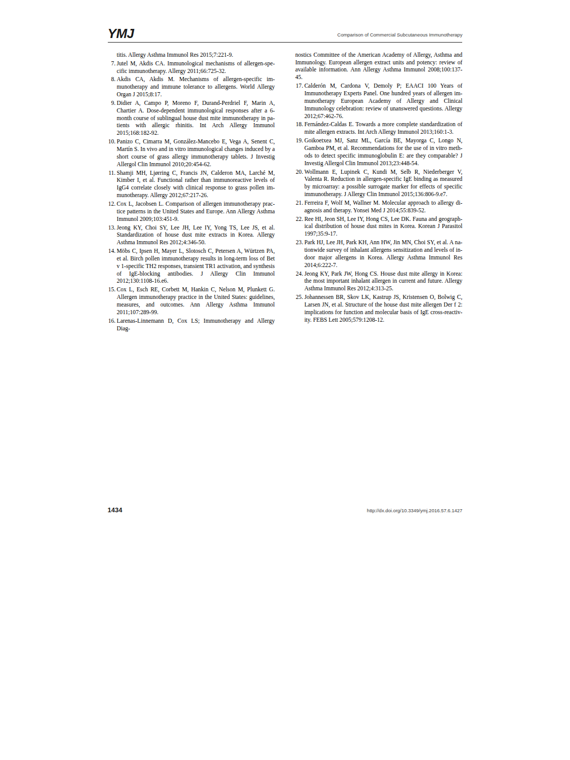YMJ
Comparison of Commercial Subcutaneous Immunotherapy
titis. Allergy Asthma Immunol Res 2015;7:221-9.
Jutel M, Akdis CA. Immunological mechanisms of allergen-specific immunotherapy. Allergy 2011;66:725-32.
Akdis CA, Akdis M. Mechanisms of allergen-specific immunotherapy and immune tolerance to allergens. World Allergy Organ J 2015;8:17.
Didier A, Campo P, Moreno F, Durand-Perdriel F, Marin A, Chartier A. Dose-dependent immunological responses after a 6-month course of sublingual house dust mite immunotherapy in patients with allergic rhinitis. Int Arch Allergy Immunol 2015;168:182-92.
Panizo C, Cimarra M, González-Mancebo E, Vega A, Senent C, Martín S. In vivo and in vitro immunological changes induced by a short course of grass allergy immunotherapy tablets. J Investig Allergol Clin Immunol 2010;20:454-62.
Shamji MH, Ljørring C, Francis JN, Calderon MA, Larché M, Kimber I, et al. Functional rather than immunoreactive levels of IgG4 correlate closely with clinical response to grass pollen immunotherapy. Allergy 2012;67:217-26.
Cox L, Jacobsen L. Comparison of allergen immunotherapy practice patterns in the United States and Europe. Ann Allergy Asthma Immunol 2009;103:451-9.
Jeong KY, Choi SY, Lee JH, Lee IY, Yong TS, Lee JS, et al. Standardization of house dust mite extracts in Korea. Allergy Asthma Immunol Res 2012;4:346-50.
Möbs C, Ipsen H, Mayer L, Slotosch C, Petersen A, Würtzen PA, et al. Birch pollen immunotherapy results in long-term loss of Bet v 1-specific TH2 responses, transient TR1 activation, and synthesis of IgE-blocking antibodies. J Allergy Clin Immunol 2012;130:1108-16.e6.
Cox L, Esch RE, Corbett M, Hankin C, Nelson M, Plunkett G. Allergen immunotherapy practice in the United States: guidelines, measures, and outcomes. Ann Allergy Asthma Immunol 2011;107:289-99.
Larenas-Linnemann D, Cox LS; Immunotherapy and Allergy Diag-
nostics Committee of the American Academy of Allergy, Asthma and Immunology. European allergen extract units and potency: review of available information. Ann Allergy Asthma Immunol 2008;100:137-45.
Calderón M, Cardona V, Demoly P; EAACI 100 Years of Immunotherapy Experts Panel. One hundred years of allergen immunotherapy European Academy of Allergy and Clinical Immunology celebration: review of unanswered questions. Allergy 2012;67:462-76.
Fernández-Caldas E. Towards a more complete standardization of mite allergen extracts. Int Arch Allergy Immunol 2013;160:1-3.
Goikoetxea MJ, Sanz ML, García BE, Mayorga C, Longo N, Gamboa PM, et al. Recommendations for the use of in vitro methods to detect specific immunoglobulin E: are they comparable? J Investig Allergol Clin Immunol 2013;23:448-54.
Wollmann E, Lupinek C, Kundi M, Selb R, Niederberger V, Valenta R. Reduction in allergen-specific IgE binding as measured by microarray: a possible surrogate marker for effects of specific immunotherapy. J Allergy Clin Immunol 2015;136:806-9.e7.
Ferreira F, Wolf M, Wallner M. Molecular approach to allergy diagnosis and therapy. Yonsei Med J 2014;55:839-52.
Ree HI, Jeon SH, Lee IY, Hong CS, Lee DK. Fauna and geographical distribution of house dust mites in Korea. Korean J Parasitol 1997;35:9-17.
Park HJ, Lee JH, Park KH, Ann HW, Jin MN, Choi SY, et al. A nationwide survey of inhalant allergens sensitization and levels of indoor major allergens in Korea. Allergy Asthma Immunol Res 2014;6:222-7.
Jeong KY, Park JW, Hong CS. House dust mite allergy in Korea: the most important inhalant allergen in current and future. Allergy Asthma Immunol Res 2012;4:313-25.
Johannessen BR, Skov LK, Kastrup JS, Kristensen O, Bolwig C, Larsen JN, et al. Structure of the house dust mite allergen Der f 2: implications for function and molecular basis of IgE cross-reactivity. FEBS Lett 2005;579:1208-12.
1434
http://dx.doi.org/10.3349/ymj.2016.57.6.1427